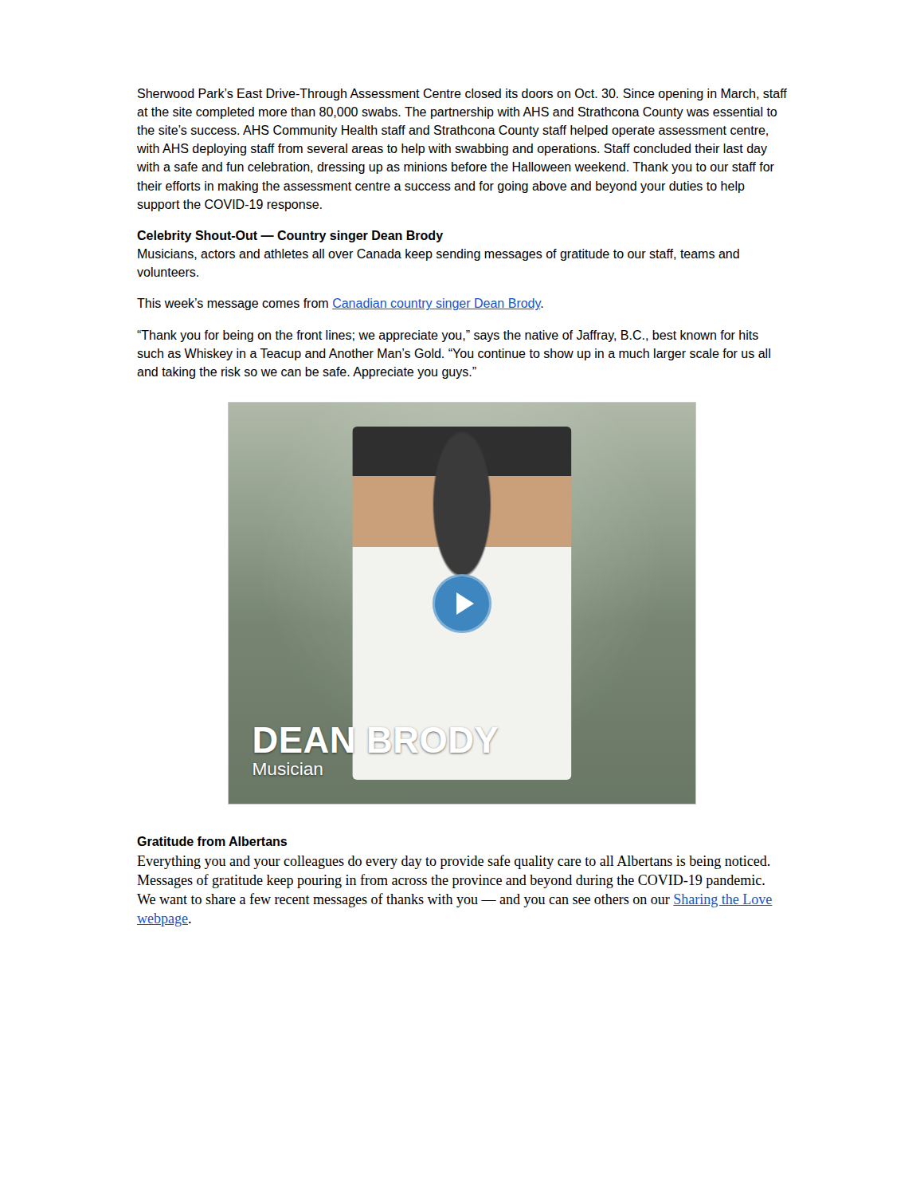Sherwood Park’s East Drive-Through Assessment Centre closed its doors on Oct. 30. Since opening in March, staff at the site completed more than 80,000 swabs. The partnership with AHS and Strathcona County was essential to the site’s success. AHS Community Health staff and Strathcona County staff helped operate assessment centre, with AHS deploying staff from several areas to help with swabbing and operations. Staff concluded their last day with a safe and fun celebration, dressing up as minions before the Halloween weekend. Thank you to our staff for their efforts in making the assessment centre a success and for going above and beyond your duties to help support the COVID-19 response.
Celebrity Shout-Out — Country singer Dean Brody
Musicians, actors and athletes all over Canada keep sending messages of gratitude to our staff, teams and volunteers.
This week’s message comes from Canadian country singer Dean Brody.
“Thank you for being on the front lines; we appreciate you,” says the native of Jaffray, B.C., best known for hits such as Whiskey in a Teacup and Another Man’s Gold. “You continue to show up in a much larger scale for us all and taking the risk so we can be safe. Appreciate you guys.”
DEAN BRODY
Musician
Gratitude from Albertans
Everything you and your colleagues do every day to provide safe quality care to all Albertans is being noticed. Messages of gratitude keep pouring in from across the province and beyond during the COVID-19 pandemic. We want to share a few recent messages of thanks with you — and you can see others on our Sharing the Love webpage.